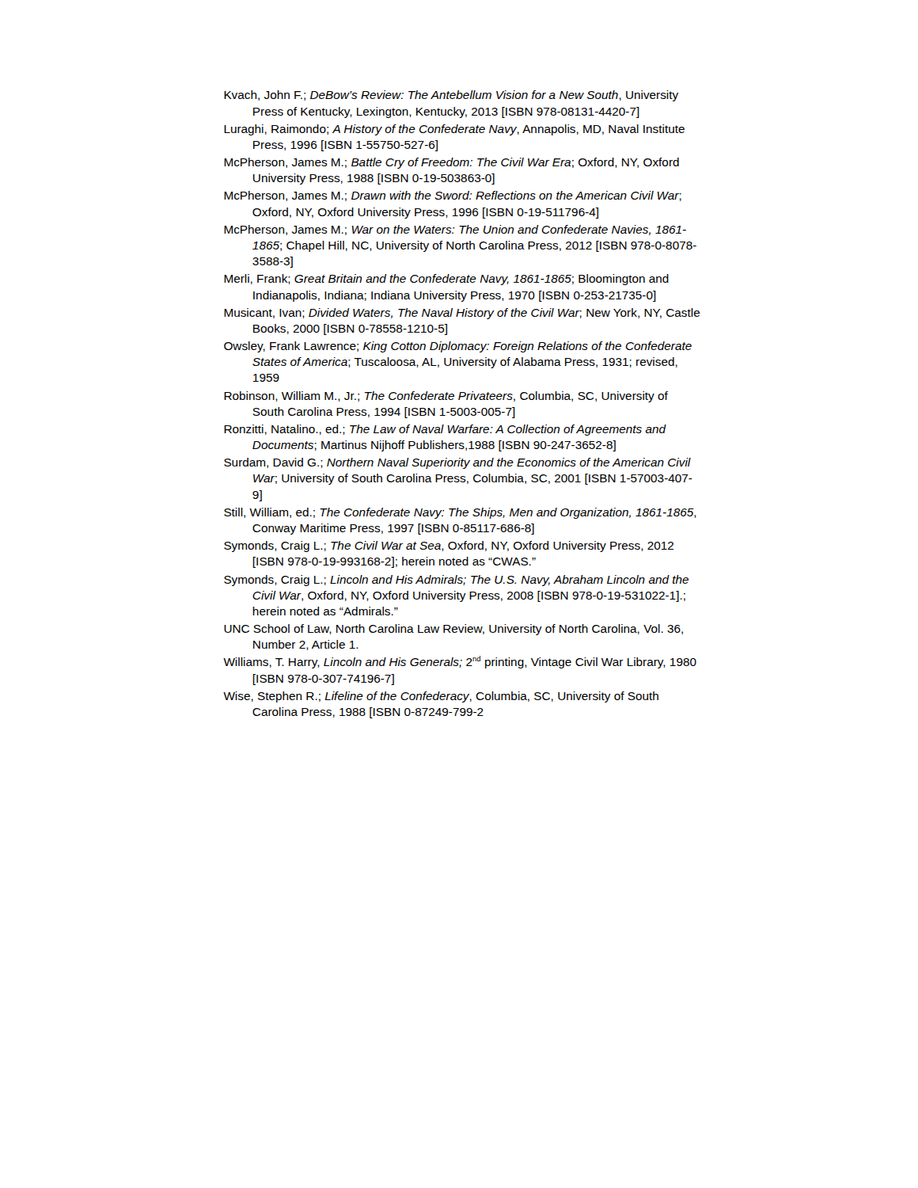Kvach, John F.; DeBow’s Review: The Antebellum Vision for a New South, University Press of Kentucky, Lexington, Kentucky, 2013 [ISBN 978-08131-4420-7]
Luraghi, Raimondo; A History of the Confederate Navy, Annapolis, MD, Naval Institute Press, 1996 [ISBN 1-55750-527-6]
McPherson, James M.; Battle Cry of Freedom: The Civil War Era; Oxford, NY, Oxford University Press, 1988 [ISBN 0-19-503863-0]
McPherson, James M.; Drawn with the Sword: Reflections on the American Civil War; Oxford, NY, Oxford University Press, 1996 [ISBN 0-19-511796-4]
McPherson, James M.; War on the Waters: The Union and Confederate Navies, 1861-1865; Chapel Hill, NC, University of North Carolina Press, 2012 [ISBN 978-0-8078-3588-3]
Merli, Frank; Great Britain and the Confederate Navy, 1861-1865; Bloomington and Indianapolis, Indiana; Indiana University Press, 1970 [ISBN 0-253-21735-0]
Musicant, Ivan; Divided Waters, The Naval History of the Civil War; New York, NY, Castle Books, 2000 [ISBN 0-78558-1210-5]
Owsley, Frank Lawrence; King Cotton Diplomacy: Foreign Relations of the Confederate States of America; Tuscaloosa, AL, University of Alabama Press, 1931; revised, 1959
Robinson, William M., Jr.; The Confederate Privateers, Columbia, SC, University of South Carolina Press, 1994 [ISBN 1-5003-005-7]
Ronzitti, Natalino., ed.; The Law of Naval Warfare: A Collection of Agreements and Documents; Martinus Nijhoff Publishers,1988 [ISBN 90-247-3652-8]
Surdam, David G.; Northern Naval Superiority and the Economics of the American Civil War; University of South Carolina Press, Columbia, SC, 2001 [ISBN 1-57003-407-9]
Still, William, ed.; The Confederate Navy: The Ships, Men and Organization, 1861-1865, Conway Maritime Press, 1997 [ISBN 0-85117-686-8]
Symonds, Craig L.; The Civil War at Sea, Oxford, NY, Oxford University Press, 2012 [ISBN 978-0-19-993168-2]; herein noted as “CWAS.”
Symonds, Craig L.; Lincoln and His Admirals; The U.S. Navy, Abraham Lincoln and the Civil War, Oxford, NY, Oxford University Press, 2008 [ISBN 978-0-19-531022-1].; herein noted as “Admirals.”
UNC School of Law, North Carolina Law Review, University of North Carolina, Vol. 36, Number 2, Article 1.
Williams, T. Harry, Lincoln and His Generals; 2nd printing, Vintage Civil War Library, 1980 [ISBN 978-0-307-74196-7]
Wise, Stephen R.; Lifeline of the Confederacy, Columbia, SC, University of South Carolina Press, 1988 [ISBN 0-87249-799-2